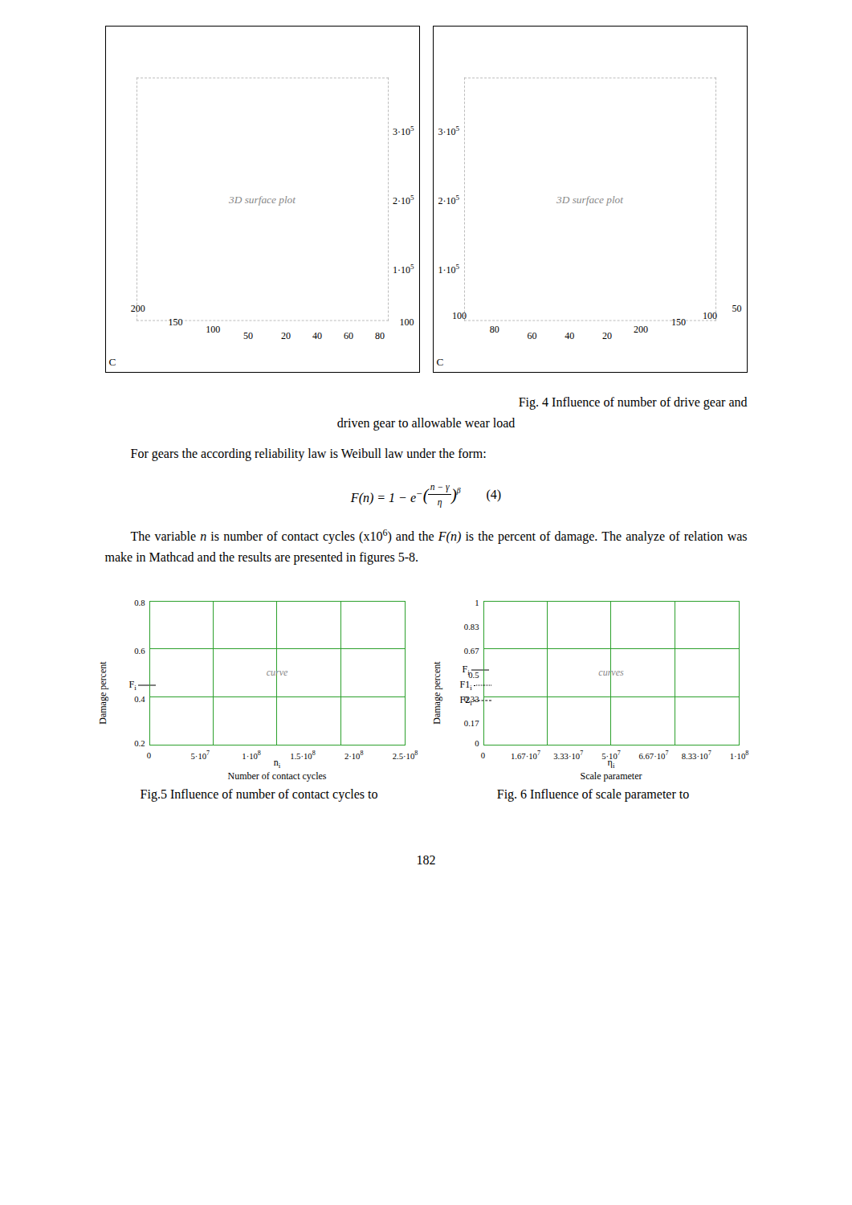3D surface plot
3·105
2·105
1·105
200
150
100
50
20
40
60
80
100
C
3D surface plot
3·105
2·105
1·105
100
80
60
40
20
200
150
100
50
C
Fig. 4 Influence of number of drive gear and driven gear to allowable wear load
For gears the according reliability law is Weibull law under the form:
F(n) = 1 − e−(n − γ η)β (4)
The variable n is number of contact cycles (x106) and the F(n) is the percent of damage. The analyze of relation was make in Mathcad and the results are presented in figures 5-8.
Damage percent
0.8 0.6 0.4 0.2
Fi
curve
0 5·107 1·108 1.5·108 2·108 2.5·108
ni
Number of contact cycles
Fig.5 Influence of number of contact cycles to
Damage percent
1 0.83 0.67 0.5 0.33 0.17 0
Fi
F1i
F2i
curves
0 1.67·107 3.33·107 5·107 6.67·107 8.33·107 1·108
ηi
Scale parameter
Fig. 6 Influence of scale parameter to
182